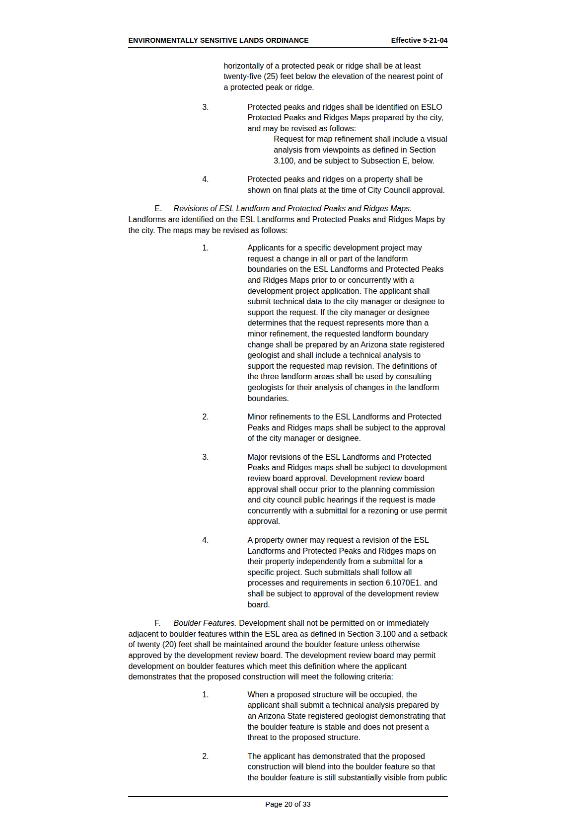Environmentally Sensitive Lands Ordinance
Effective 5-21-04
horizontally of a protected peak or ridge shall be at least twenty-five (25) feet below the elevation of the nearest point of a protected peak or ridge.
3.
Protected peaks and ridges shall be identified on ESLO Protected Peaks and Ridges Maps prepared by the city, and may be revised as follows:
Request for map refinement shall include a visual analysis from viewpoints as defined in Section 3.100, and be subject to Subsection E, below.
4.
Protected peaks and ridges on a property shall be shown on final plats at the time of City Council approval.
E. Revisions of ESL Landform and Protected Peaks and Ridges Maps. Landforms are identified on the ESL Landforms and Protected Peaks and Ridges Maps by the city. The maps may be revised as follows:
1.
Applicants for a specific development project may request a change in all or part of the landform boundaries on the ESL Landforms and Protected Peaks and Ridges Maps prior to or concurrently with a development project application. The applicant shall submit technical data to the city manager or designee to support the request. If the city manager or designee determines that the request represents more than a minor refinement, the requested landform boundary change shall be prepared by an Arizona state registered geologist and shall include a technical analysis to support the requested map revision. The definitions of the three landform areas shall be used by consulting geologists for their analysis of changes in the landform boundaries.
2.
Minor refinements to the ESL Landforms and Protected Peaks and Ridges maps shall be subject to the approval of the city manager or designee.
3.
Major revisions of the ESL Landforms and Protected Peaks and Ridges maps shall be subject to development review board approval. Development review board approval shall occur prior to the planning commission and city council public hearings if the request is made concurrently with a submittal for a rezoning or use permit approval.
4.
A property owner may request a revision of the ESL Landforms and Protected Peaks and Ridges maps on their property independently from a submittal for a specific project. Such submittals shall follow all processes and requirements in section 6.1070E1. and shall be subject to approval of the development review board.
F. Boulder Features. Development shall not be permitted on or immediately adjacent to boulder features within the ESL area as defined in Section 3.100 and a setback of twenty (20) feet shall be maintained around the boulder feature unless otherwise approved by the development review board. The development review board may permit development on boulder features which meet this definition where the applicant demonstrates that the proposed construction will meet the following criteria:
1.
When a proposed structure will be occupied, the applicant shall submit a technical analysis prepared by an Arizona State registered geologist demonstrating that the boulder feature is stable and does not present a threat to the proposed structure.
2.
The applicant has demonstrated that the proposed construction will blend into the boulder feature so that the boulder feature is still substantially visible from public
Page 20 of 33